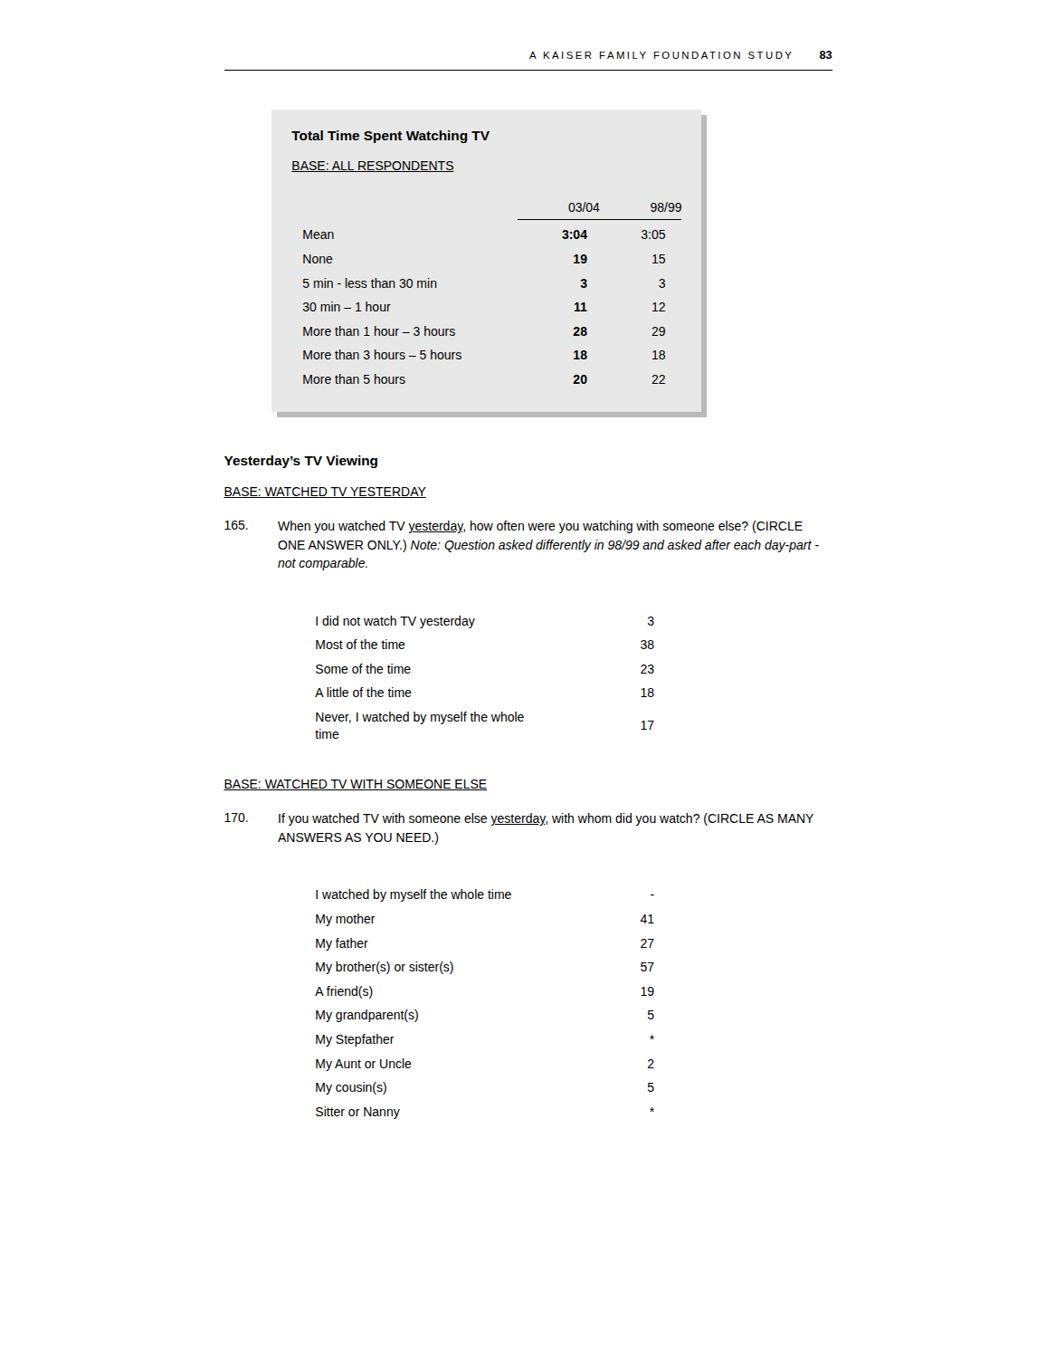A KAISER FAMILY FOUNDATION STUDY 83
Total Time Spent Watching TV
BASE: ALL RESPONDENTS
| | 03/04 | 98/99 |
| --- | --- | --- |
| Mean | 3:04 | 3:05 |
| None | 19 | 15 |
| 5 min - less than 30 min | 3 | 3 |
| 30 min – 1 hour | 11 | 12 |
| More than 1 hour – 3 hours | 28 | 29 |
| More than 3 hours – 5 hours | 18 | 18 |
| More than 5 hours | 20 | 22 |
Yesterday’s TV Viewing
BASE: WATCHED TV YESTERDAY
165.
When you watched TV yesterday, how often were you watching with someone else? (CIRCLE ONE ANSWER ONLY.) Note: Question asked differently in 98/99 and asked after each day-part - not comparable.
| I did not watch TV yesterday | 3 |
| Most of the time | 38 |
| Some of the time | 23 |
| A little of the time | 18 |
| Never, I watched by myself the whole time | 17 |
BASE: WATCHED TV WITH SOMEONE ELSE
170.
If you watched TV with someone else yesterday, with whom did you watch? (CIRCLE AS MANY ANSWERS AS YOU NEED.)
| I watched by myself the whole time | - |
| My mother | 41 |
| My father | 27 |
| My brother(s) or sister(s) | 57 |
| A friend(s) | 19 |
| My grandparent(s) | 5 |
| My Stepfather | * |
| My Aunt or Uncle | 2 |
| My cousin(s) | 5 |
| Sitter or Nanny | * |